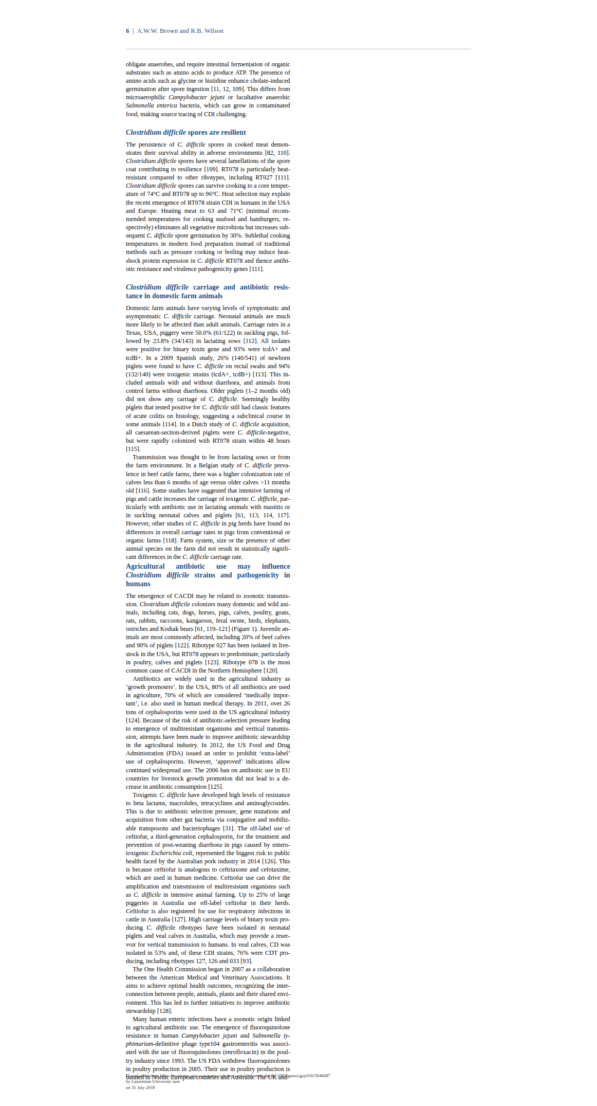6|A.W.W. Brown and R.B. Wilson
obligate anaerobes, and require intestinal fermentation of organic substrates such as amino acids to produce ATP. The presence of amino acids such as glycine or histidine enhance cholate-induced germination after spore ingestion [11, 12, 109]. This differs from microaerophilic Campylobacter jejuni or facultative anaerobic Salmonella enterica bacteria, which can grow in contaminated food, making source tracing of CDI challenging.
Clostridium difficile spores are resilient
The persistence of C. difficile spores in cooked meat demonstrates their survival ability in adverse environments [82, 110]. Clostridium difficile spores have several lamellations of the spore coat contributing to resilience [109]. RT078 is particularly heat-resistant compared to other ribotypes, including RT027 [111]. Clostridium difficile spores can survive cooking to a core temperature of 74°C and RT078 up to 96°C. Heat selection may explain the recent emergence of RT078 strain CDI in humans in the USA and Europe. Heating meat to 63 and 71°C (minimal recommended temperatures for cooking seafood and hamburgers, respectively) eliminates all vegetative microbiota but increases subsequent C. difficile spore germination by 30%. Sublethal cooking temperatures in modern food preparation instead of traditional methods such as pressure cooking or boiling may induce heat-shock protein expression in C. difficile RT078 and thence antibiotic resistance and virulence pathogenicity genes [111].
Clostridium difficile carriage and antibiotic resistance in domestic farm animals
Domestic farm animals have varying levels of symptomatic and asymptomatic C. difficile carriage. Neonatal animals are much more likely to be affected than adult animals. Carriage rates in a Texas, USA, piggery were 50.0% (61/122) in suckling pigs, followed by 23.8% (34/143) in lactating sows [112]. All isolates were positive for binary toxin gene and 93% were tcdA+ and tcdB+. In a 2009 Spanish study, 26% (140/541) of newborn piglets were found to have C. difficile on rectal swabs and 94% (132/140) were toxigenic strains (tcdA+, tcdB+) [113]. This included animals with and without diarrhoea, and animals from control farms without diarrhoea. Older piglets (1–2 months old) did not show any carriage of C. difficile. Seemingly healthy piglets that tested positive for C. difficile still had classic features of acute colitis on histology, suggesting a subclinical course in some animals [114]. In a Dutch study of C. difficile acquisition, all caesarean-section-derived piglets were C. difficile-negative, but were rapidly colonized with RT078 strain within 48 hours [115].
Transmission was thought to be from lactating sows or from the farm environment. In a Belgian study of C. difficile prevalence in beef cattle farms, there was a higher colonization rate of calves less than 6 months of age versus older calves >11 months old [116]. Some studies have suggested that intensive farming of pigs and cattle increases the carriage of toxigenic C. difficile, particularly with antibiotic use in lactating animals with mastitis or in suckling neonatal calves and piglets [61, 113, 114, 117]. However, other studies of C. difficile in pig herds have found no differences in overall carriage rates in pigs from conventional or organic farms [118]. Farm system, size or the presence of other animal species on the farm did not result in statistically significant differences in the C. difficile carriage rate.
Agricultural antibiotic use may influence Clostridium difficile strains and pathogenicity in humans
The emergence of CACDI may be related to zoonotic transmission. Clostridium difficile colonizes many domestic and wild animals, including cats, dogs, horses, pigs, calves, poultry, goats, rats, rabbits, raccoons, kangaroos, feral swine, birds, elephants, ostriches and Kodiak bears [61, 119–121] (Figure 1). Juvenile animals are most commonly affected, including 20% of beef calves and 90% of piglets [122]. Ribotype 027 has been isolated in livestock in the USA, but RT078 appears to predominate, particularly in poultry, calves and piglets [123]. Ribotype 078 is the most common cause of CACDI in the Northern Hemisphere [120].
Antibiotics are widely used in the agricultural industry as ‘growth promoters’. In the USA, 80% of all antibiotics are used in agriculture, 70% of which are considered ‘medically important’, i.e. also used in human medical therapy. In 2011, over 26 tons of cephalosporins were used in the US agricultural industry [124]. Because of the risk of antibiotic-selection pressure leading to emergence of multiresistant organisms and vertical transmission, attempts have been made to improve antibiotic stewardship in the agricultural industry. In 2012, the US Food and Drug Administration (FDA) issued an order to prohibit ‘extra-label’ use of cephalosporins. However, ‘approved’ indications allow continued widespread use. The 2006 ban on antibiotic use in EU countries for livestock growth promotion did not lead to a decrease in antibiotic consumption [125].
Toxigenic C. difficile have developed high levels of resistance to beta lactams, macrolides, tetracyclines and aminoglycosides. This is due to antibiotic selection pressure, gene mutations and acquisition from other gut bacteria via conjugative and mobilizable transposons and bacteriophages [31]. The off-label use of ceftiofur, a third-generation cephalosporin, for the treatment and prevention of post-weaning diarrhoea in pigs caused by enterotoxigenic Escherichia coli, represented the biggest risk to public health faced by the Australian pork industry in 2014 [126]. This is because ceftiofur is analogous to ceftriaxone and cefotaxime, which are used in human medicine. Ceftiofur use can drive the amplification and transmission of multiresistant organisms such as C. difficile in intensive animal farming. Up to 25% of large piggeries in Australia use off-label ceftiofur in their herds. Ceftiofur is also registered for use for respiratory infections in cattle in Australia [127]. High carriage levels of binary toxin producing C. difficile ribotypes have been isolated in neonatal piglets and veal calves in Australia, which may provide a reservoir for vertical transmission to humans. In veal calves, CD was isolated in 53% and, of these CDI strains, 76% were CDT producing, including ribotypes 127, 126 and 033 [93].
The One Health Commission began in 2007 as a collaboration between the American Medical and Veterinary Associations. It aims to achieve optimal health outcomes, recognizing the interconnection between people, animals, plants and their shared environment. This has led to further initiatives to improve antibiotic stewardship [128].
Many human enteric infections have a zoonotic origin linked to agricultural antibiotic use. The emergence of fluoroquinolone resistance in human Campylobacter jejuni and Salmonella typhimurium-definitive phage type104 gastroenteritis was associated with the use of fluoroquinolones (enrofloxacin) in the poultry industry since 1993. The US FDA withdrew fluoroquinolones in poultry production in 2005. Their use in poultry production is banned in Nordic European countries and Australia. The UK and
Downloaded from https://academic.oup.com/gastro/advance-article-abstract/doi/10.1093/gastro/goy016/5046687
by Laurentian University user
on 31 July 2018